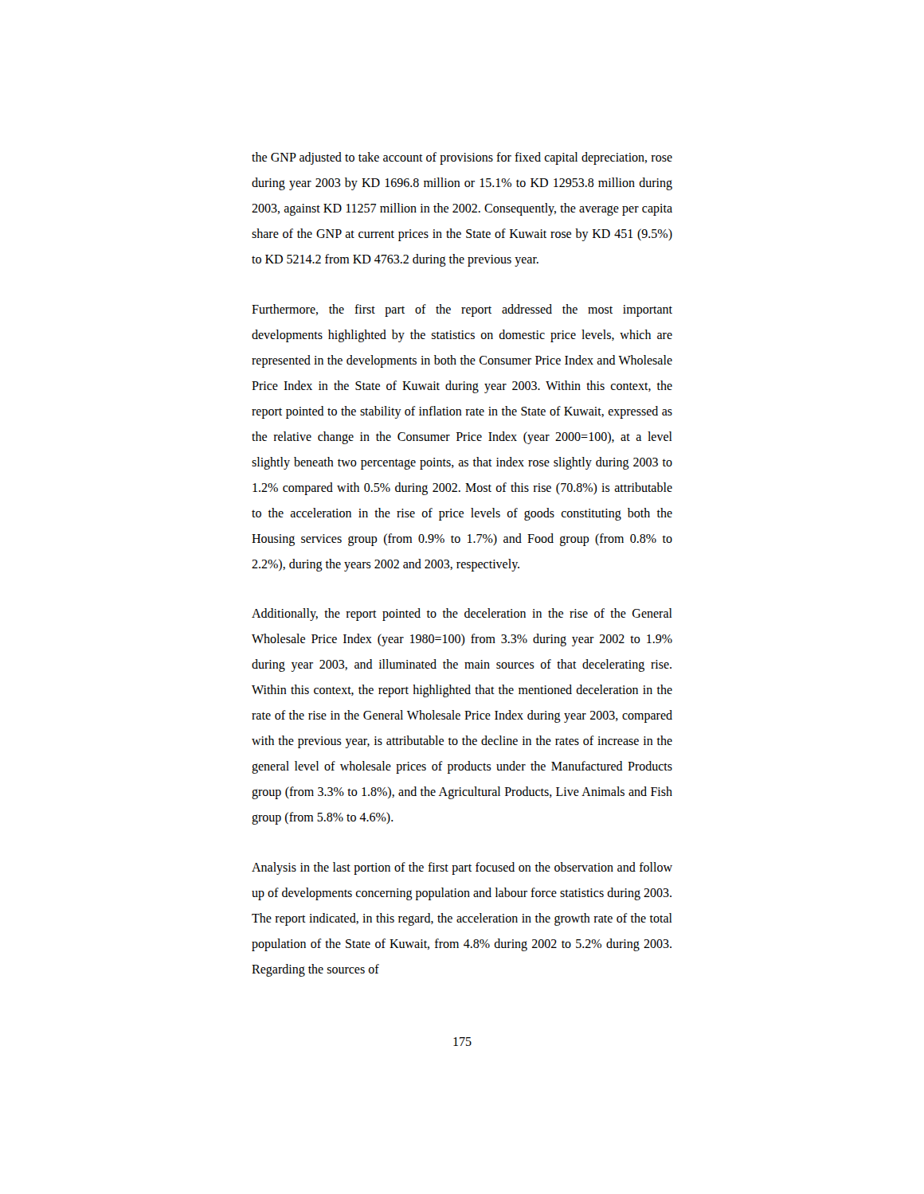the GNP adjusted to take account of provisions for fixed capital depreciation, rose during year 2003 by KD 1696.8 million or 15.1% to KD 12953.8 million during 2003, against KD 11257 million in the 2002. Consequently, the average per capita share of the GNP at current prices in the State of Kuwait rose by KD 451 (9.5%) to KD 5214.2 from KD 4763.2 during the previous year.
Furthermore, the first part of the report addressed the most important developments highlighted by the statistics on domestic price levels, which are represented in the developments in both the Consumer Price Index and Wholesale Price Index in the State of Kuwait during year 2003. Within this context, the report pointed to the stability of inflation rate in the State of Kuwait, expressed as the relative change in the Consumer Price Index (year 2000=100), at a level slightly beneath two percentage points, as that index rose slightly during 2003 to 1.2% compared with 0.5% during 2002. Most of this rise (70.8%) is attributable to the acceleration in the rise of price levels of goods constituting both the Housing services group (from 0.9% to 1.7%) and Food group (from 0.8% to 2.2%), during the years 2002 and 2003, respectively.
Additionally, the report pointed to the deceleration in the rise of the General Wholesale Price Index (year 1980=100) from 3.3% during year 2002 to 1.9% during year 2003, and illuminated the main sources of that decelerating rise. Within this context, the report highlighted that the mentioned deceleration in the rate of the rise in the General Wholesale Price Index during year 2003, compared with the previous year, is attributable to the decline in the rates of increase in the general level of wholesale prices of products under the Manufactured Products group (from 3.3% to 1.8%), and the Agricultural Products, Live Animals and Fish group (from 5.8% to 4.6%).
Analysis in the last portion of the first part focused on the observation and follow up of developments concerning population and labour force statistics during 2003. The report indicated, in this regard, the acceleration in the growth rate of the total population of the State of Kuwait, from 4.8% during 2002 to 5.2% during 2003. Regarding the sources of
175